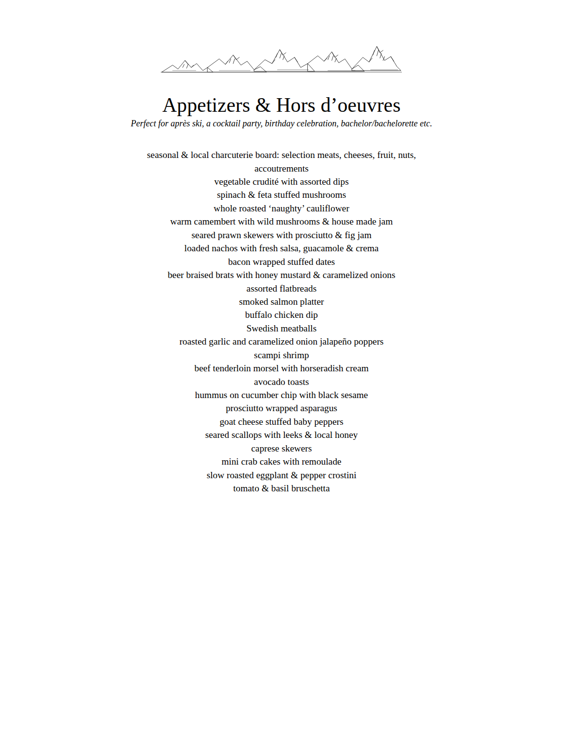Appetizers & Hors d’oeuvres
Perfect for après ski, a cocktail party, birthday celebration, bachelor/bachelorette etc.
seasonal & local charcuterie board: selection meats, cheeses, fruit, nuts, accoutrements
vegetable crudité with assorted dips
spinach & feta stuffed mushrooms
whole roasted ‘naughty’ cauliflower
warm camembert with wild mushrooms & house made jam
seared prawn skewers with prosciutto & fig jam
loaded nachos with fresh salsa, guacamole & crema
bacon wrapped stuffed dates
beer braised brats with honey mustard & caramelized onions
assorted flatbreads
smoked salmon platter
buffalo chicken dip
Swedish meatballs
roasted garlic and caramelized onion jalapeño poppers
scampi shrimp
beef tenderloin morsel with horseradish cream
avocado toasts
hummus on cucumber chip with black sesame
prosciutto wrapped asparagus
goat cheese stuffed baby peppers
seared scallops with leeks & local honey
caprese skewers
mini crab cakes with remoulade
slow roasted eggplant & pepper crostini
tomato & basil bruschetta